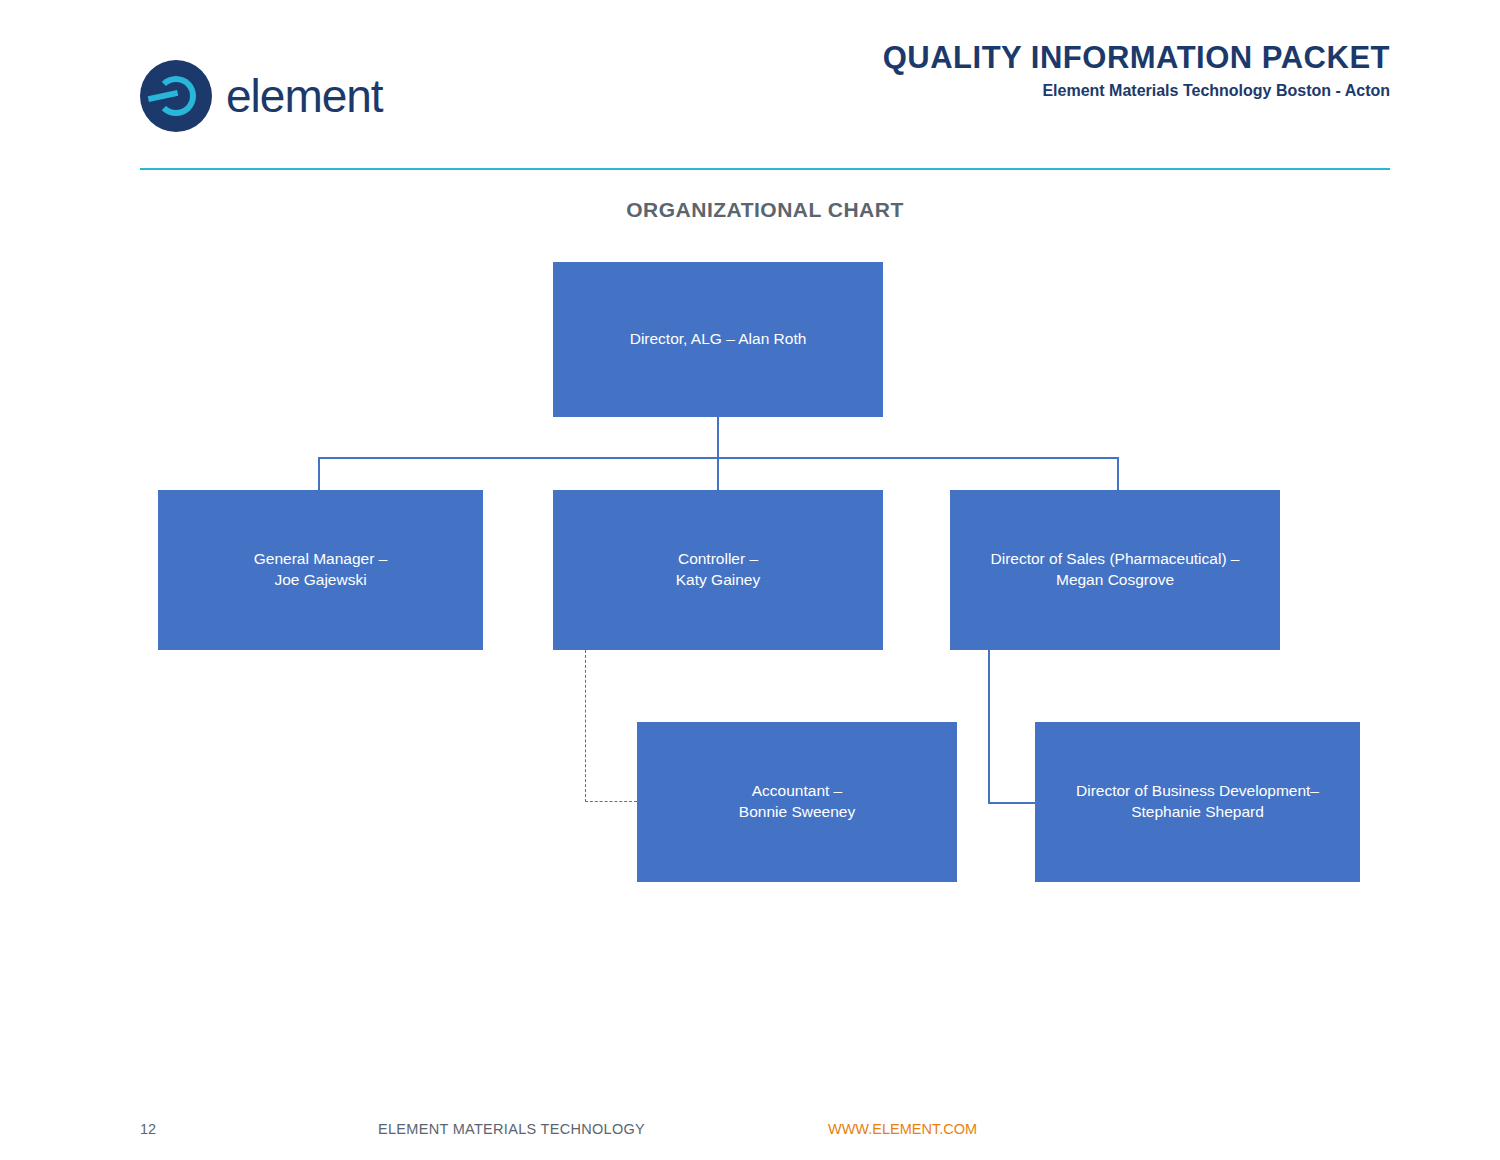element
QUALITY INFORMATION PACKET
Element Materials Technology Boston - Acton
ORGANIZATIONAL CHART
Director, ALG – Alan Roth
General Manager –
Joe Gajewski
Controller –
Katy Gainey
Director of Sales (Pharmaceutical) –
Megan Cosgrove
Accountant –
Bonnie Sweeney
Director of Business Development–
Stephanie Shepard
12 ELEMENT MATERIALS TECHNOLOGY WWW.ELEMENT.COM